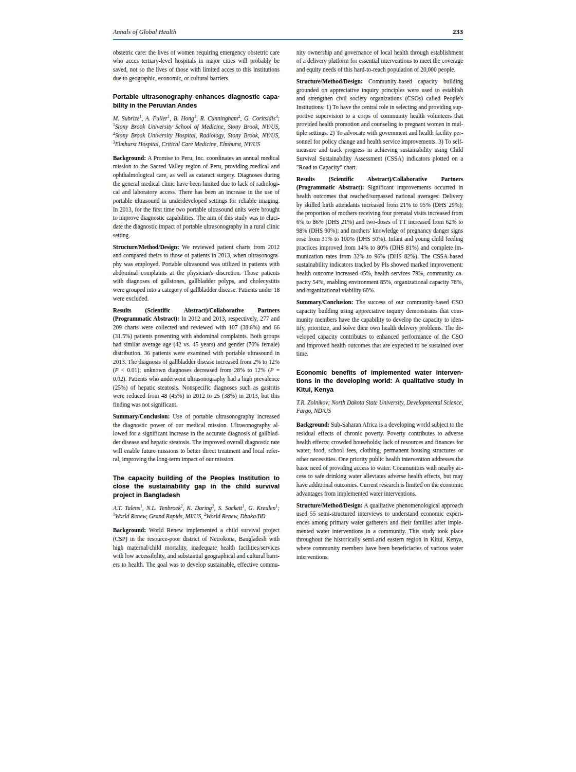Annals of Global Health 233
obstetric care: the lives of women requiring emergency obstetric care who acces tertiary-level hospitals in major cities will probably be saved, not so the lives of those with limited acces to this institutions due to geographic, economic, or cultural barriers.
Portable ultrasonography enhances diagnostic capability in the Peruvian Andes
M. Subrize1, A. Fuller1, B. Hong1, R. Cunningham2, G. Coritsidis3; 1Stony Brook University School of Medicine, Stony Brook, NY/US, 2Stony Brook University Hospital, Radiology, Stony Brook, NY/US, 3Elmhurst Hospital, Critical Care Medicine, Elmhurst, NY/US
Background: A Promise to Peru, Inc. coordinates an annual medical mission to the Sacred Valley region of Peru, providing medical and ophthalmological care, as well as cataract surgery. Diagnoses during the general medical clinic have been limited due to lack of radiological and laboratory access. There has been an increase in the use of portable ultrasound in underdeveloped settings for reliable imaging. In 2013, for the first time two portable ultrasound units were brought to improve diagnostic capabilities. The aim of this study was to elucidate the diagnostic impact of portable ultrasonography in a rural clinic setting.
Structure/Method/Design: We reviewed patient charts from 2012 and compared theirs to those of patients in 2013, when ultrasonography was employed. Portable ultrasound was utilized in patients with abdominal complaints at the physician's discretion. Those patients with diagnoses of gallstones, gallbladder polyps, and cholecystitis were grouped into a category of gallbladder disease. Patients under 18 were excluded.
Results (Scientific Abstract)/Collaborative Partners (Programmatic Abstract): In 2012 and 2013, respectively, 277 and 209 charts were collected and reviewed with 107 (38.6%) and 66 (31.5%) patients presenting with abdominal complaints. Both groups had similar average age (42 vs. 45 years) and gender (70% female) distribution. 36 patients were examined with portable ultrasound in 2013. The diagnosis of gallbladder disease increased from 2% to 12% (P < 0.01); unknown diagnoses decreased from 28% to 12% (P = 0.02). Patients who underwent ultrasonography had a high prevalence (25%) of hepatic steatosis. Nonspecific diagnoses such as gastritis were reduced from 48 (45%) in 2012 to 25 (38%) in 2013, but this finding was not significant.
Summary/Conclusion: Use of portable ultrasonography increased the diagnostic power of our medical mission. Ultrasonography allowed for a significant increase in the accurate diagnosis of gallbladder disease and hepatic steatosis. The improved overall diagnostic rate will enable future missions to better direct treatment and local referral, improving the long-term impact of our mission.
The capacity building of the Peoples Institution to close the sustainability gap in the child survival project in Bangladesh
A.T. Talens1, N.L. Tenbroek2, K. Daring2, S. Sackett1, G. Kreulen1; 1World Renew, Grand Rapids, MI/US, 2World Renew, Dhaka/BD
Background: World Renew implemented a child survival project (CSP) in the resource-poor district of Netrokona, Bangladesh with high maternal/child mortality, inadequate health facilities/services with low accessibility, and substantial geographical and cultural barriers to health. The goal was to develop sustainable, effective community ownership and governance of local health through establishment of a delivery platform for essential interventions to meet the coverage and equity needs of this hard-to-reach population of 20,000 people.
Structure/Method/Design: Community-based capacity building grounded on appreciative inquiry principles were used to establish and strengthen civil society organizations (CSOs) called People's Institutions: 1) To have the central role in selecting and providing supportive supervision to a corps of community health volunteers that provided health promotion and counseling to pregnant women in multiple settings. 2) To advocate with government and health facility personnel for policy change and health service improvements. 3) To self-measure and track progress in achieving sustainability using Child Survival Sustainability Assessment (CSSA) indicators plotted on a "Road to Capacity" chart.
Results (Scientific Abstract)/Collaborative Partners (Programmatic Abstract): Significant improvements occurred in health outcomes that reached/surpassed national averages: Delivery by skilled birth attendants increased from 21% to 95% (DHS 29%); the proportion of mothers receiving four prenatal visits increased from 6% to 86% (DHS 21%) and two-doses of TT increased from 62% to 98% (DHS 90%); and mothers' knowledge of pregnancy danger signs rose from 31% to 100% (DHS 50%). Infant and young child feeding practices improved from 14% to 80% (DHS 81%) and complete immunization rates from 32% to 96% (DHS 82%). The CSSA-based sustainability indicators tracked by PIs showed marked improvement: health outcome increased 45%, health services 79%, community capacity 54%, enabling environment 85%, organizational capacity 78%, and organizational viability 60%.
Summary/Conclusion: The success of our community-based CSO capacity building using appreciative inquiry demonstrates that community members have the capability to develop the capacity to identify, prioritize, and solve their own health delivery problems. The developed capacity contributes to enhanced performance of the CSO and improved health outcomes that are expected to be sustained over time.
Economic benefits of implemented water interventions in the developing world: A qualitative study in Kitui, Kenya
T.R. Zolnikov; North Dakota State University, Developmental Science, Fargo, ND/US
Background: Sub-Saharan Africa is a developing world subject to the residual effects of chronic poverty. Poverty contributes to adverse health effects; crowded households; lack of resources and finances for water, food, school fees, clothing, permanent housing structures or other necessities. One priority public health intervention addresses the basic need of providing access to water. Communities with nearby access to safe drinking water alleviates adverse health effects, but may have additional outcomes. Current research is limited on the economic advantages from implemented water interventions.
Structure/Method/Design: A qualitative phenomenological approach used 55 semi-structured interviews to understand economic experiences among primary water gatherers and their families after implemented water interventions in a community. This study took place throughout the historically semi-arid eastern region in Kitui, Kenya, where community members have been beneficiaries of various water interventions.